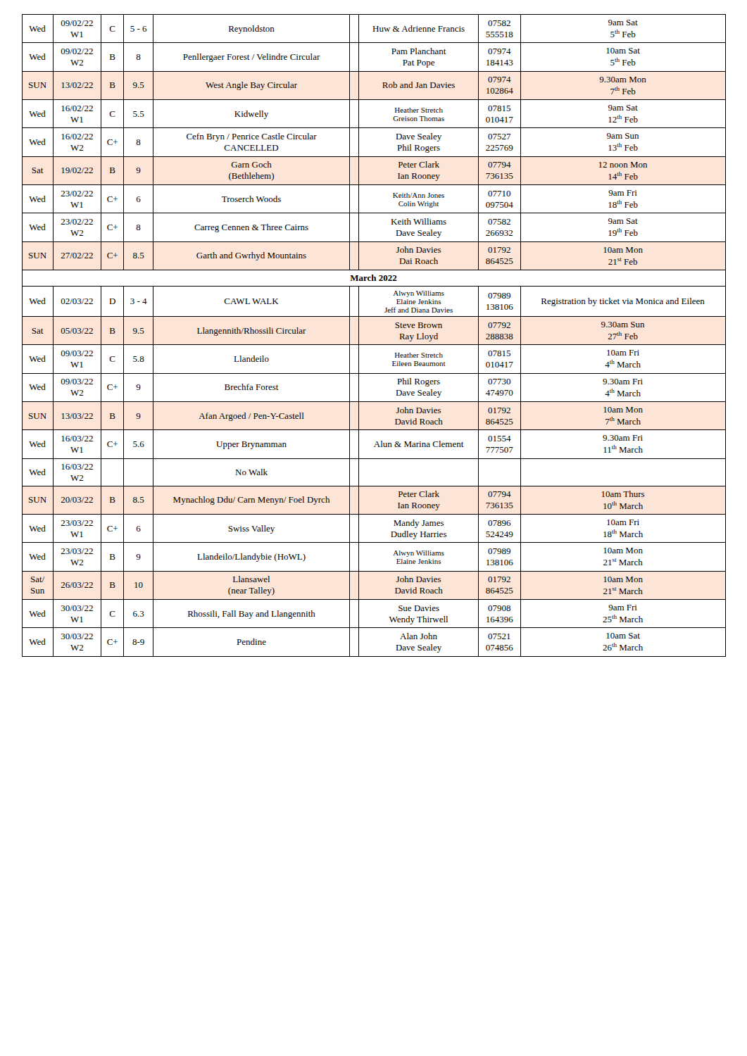| Wed | 09/02/22 W1 | C | 5 - 6 | Reynoldston | | Huw & Adrienne Francis | 07582 555518 | 9am Sat 5 th Feb |
| Wed | 09/02/22 W2 | B | 8 | Penllergaer Forest / Velindre Circular | | Pam Planchant Pat Pope | 07974 184143 | 10am Sat 5 th Feb |
| SUN | 13/02/22 | B | 9.5 | West Angle Bay Circular | | Rob and Jan Davies | 07974 102864 | 9.30am Mon 7 th Feb |
| Wed | 16/02/22 W1 | C | 5.5 | Kidwelly | | Heather Stretch Greison Thomas | 07815 010417 | 9am Sat 12 th Feb |
| Wed | 16/02/22 W2 | C+ | 8 | Cefn Bryn / Penrice Castle Circular CANCELLED | | Dave Sealey Phil Rogers | 07527 225769 | 9am Sun 13 th Feb |
| Sat | 19/02/22 | B | 9 | Garn Goch (Bethlehem) | | Peter Clark Ian Rooney | 07794 736135 | 12 noon Mon 14 th Feb |
| Wed | 23/02/22 W1 | C+ | 6 | Troserch Woods | | Keith/Ann Jones Colin Wright | 07710 097504 | 9am Fri 18 th Feb |
| Wed | 23/02/22 W2 | C+ | 8 | Carreg Cennen & Three Cairns | | Keith Williams Dave Sealey | 07582 266932 | 9am Sat 19 th Feb |
| SUN | 27/02/22 | C+ | 8.5 | Garth and Gwrhyd Mountains | | John Davies Dai Roach | 01792 864525 | 10am Mon 21 st Feb |
| March 2022 |
| Wed | 02/03/22 | D | 3 - 4 | CAWL WALK | | Alwyn Williams Elaine Jenkins Jeff and Diana Davies | 07989 138106 | Registration by ticket via Monica and Eileen |
| Sat | 05/03/22 | B | 9.5 | Llangennith/Rhossili Circular | | Steve Brown Ray Lloyd | 07792 288838 | 9.30am Sun 27 th Feb |
| Wed | 09/03/22 W1 | C | 5.8 | Llandeilo | | Heather Stretch Eileen Beaumont | 07815 010417 | 10am Fri 4 th March |
| Wed | 09/03/22 W2 | C+ | 9 | Brechfa Forest | | Phil Rogers Dave Sealey | 07730 474970 | 9.30am Fri 4 th March |
| SUN | 13/03/22 | B | 9 | Afan Argoed / Pen-Y-Castell | | John Davies David Roach | 01792 864525 | 10am Mon 7 th March |
| Wed | 16/03/22 W1 | C+ | 5.6 | Upper Brynamman | | Alun & Marina Clement | 01554 777507 | 9.30am Fri 11 th March |
| Wed | 16/03/22 W2 | | | No Walk | | | | |
| SUN | 20/03/22 | B | 8.5 | Mynachlog Ddu/ Carn Menyn/ Foel Dyrch | | Peter Clark Ian Rooney | 07794 736135 | 10am Thurs 10 th March |
| Wed | 23/03/22 W1 | C+ | 6 | Swiss Valley | | Mandy James Dudley Harries | 07896 524249 | 10am Fri 18 th March |
| Wed | 23/03/22 W2 | B | 9 | Llandeilo/Llandybie (HoWL) | | Alwyn Williams Elaine Jenkins | 07989 138106 | 10am Mon 21 st March |
| Sat/ Sun | 26/03/22 | B | 10 | Llansawel (near Talley) | | John Davies David Roach | 01792 864525 | 10am Mon 21 st March |
| Wed | 30/03/22 W1 | C | 6.3 | Rhossili, Fall Bay and Llangennith | | Sue Davies Wendy Thirwell | 07908 164396 | 9am Fri 25 th March |
| Wed | 30/03/22 W2 | C+ | 8-9 | Pendine | | Alan John Dave Sealey | 07521 074856 | 10am Sat 26 th March |